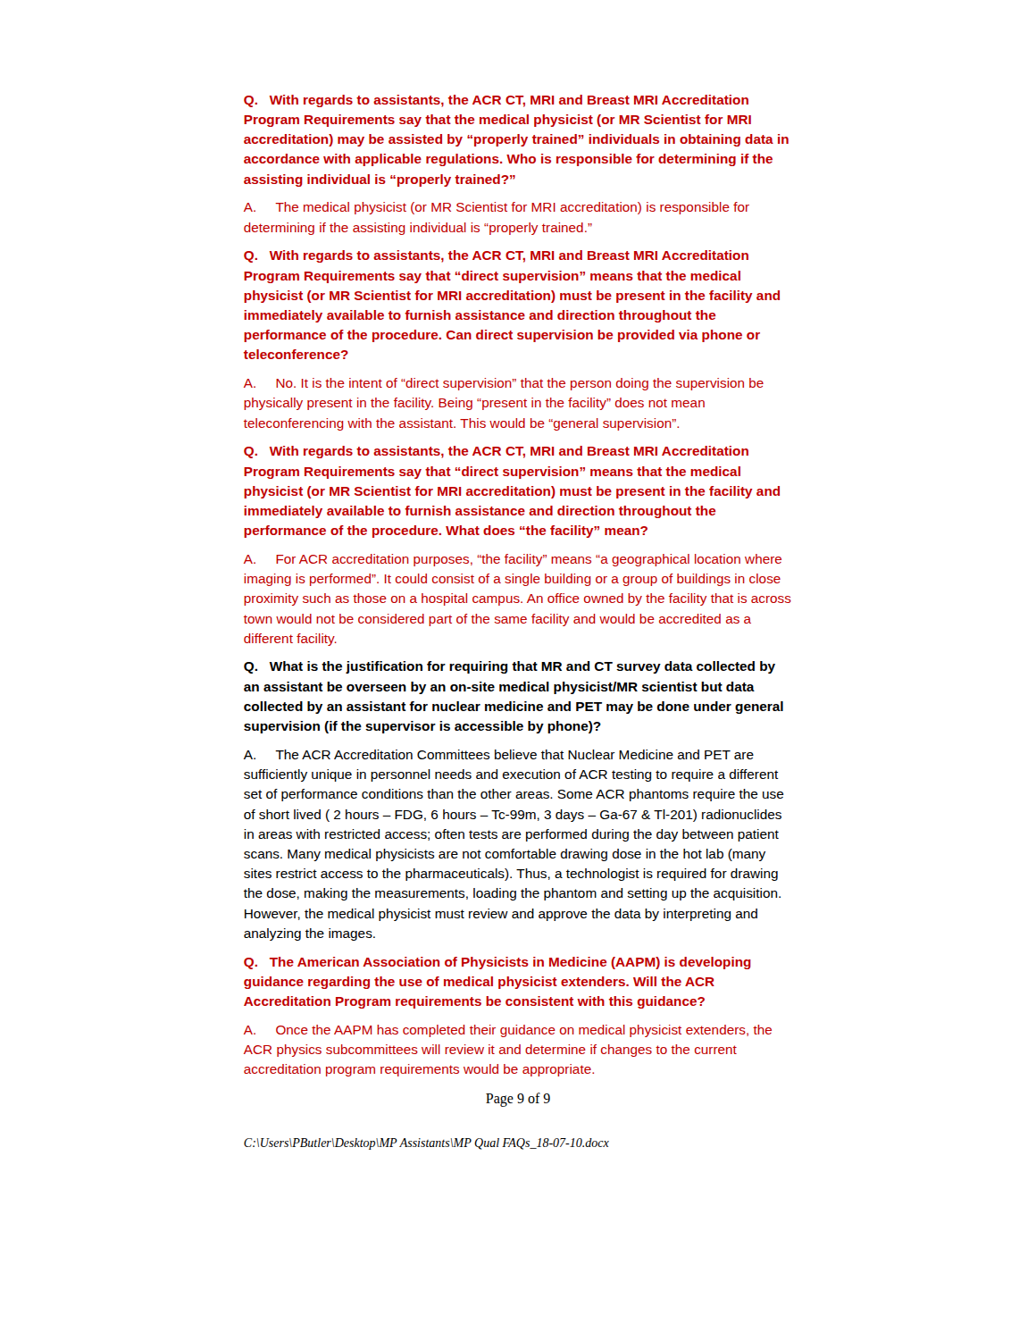Q. With regards to assistants, the ACR CT, MRI and Breast MRI Accreditation Program Requirements say that the medical physicist (or MR Scientist for MRI accreditation) may be assisted by “properly trained” individuals in obtaining data in accordance with applicable regulations. Who is responsible for determining if the assisting individual is “properly trained?”
A. The medical physicist (or MR Scientist for MRI accreditation) is responsible for determining if the assisting individual is “properly trained.”
Q. With regards to assistants, the ACR CT, MRI and Breast MRI Accreditation Program Requirements say that “direct supervision” means that the medical physicist (or MR Scientist for MRI accreditation) must be present in the facility and immediately available to furnish assistance and direction throughout the performance of the procedure. Can direct supervision be provided via phone or teleconference?
A. No. It is the intent of “direct supervision” that the person doing the supervision be physically present in the facility. Being “present in the facility” does not mean teleconferencing with the assistant. This would be “general supervision”.
Q. With regards to assistants, the ACR CT, MRI and Breast MRI Accreditation Program Requirements say that “direct supervision” means that the medical physicist (or MR Scientist for MRI accreditation) must be present in the facility and immediately available to furnish assistance and direction throughout the performance of the procedure. What does “the facility” mean?
A. For ACR accreditation purposes, “the facility” means “a geographical location where imaging is performed”. It could consist of a single building or a group of buildings in close proximity such as those on a hospital campus. An office owned by the facility that is across town would not be considered part of the same facility and would be accredited as a different facility.
Q. What is the justification for requiring that MR and CT survey data collected by an assistant be overseen by an on-site medical physicist/MR scientist but data collected by an assistant for nuclear medicine and PET may be done under general supervision (if the supervisor is accessible by phone)?
A. The ACR Accreditation Committees believe that Nuclear Medicine and PET are sufficiently unique in personnel needs and execution of ACR testing to require a different set of performance conditions than the other areas. Some ACR phantoms require the use of short lived ( 2 hours – FDG, 6 hours – Tc-99m, 3 days – Ga-67 & Tl-201) radionuclides in areas with restricted access; often tests are performed during the day between patient scans. Many medical physicists are not comfortable drawing dose in the hot lab (many sites restrict access to the pharmaceuticals). Thus, a technologist is required for drawing the dose, making the measurements, loading the phantom and setting up the acquisition. However, the medical physicist must review and approve the data by interpreting and analyzing the images.
Q. The American Association of Physicists in Medicine (AAPM) is developing guidance regarding the use of medical physicist extenders. Will the ACR Accreditation Program requirements be consistent with this guidance?
A. Once the AAPM has completed their guidance on medical physicist extenders, the ACR physics subcommittees will review it and determine if changes to the current accreditation program requirements would be appropriate.
Page 9 of 9
C:\Users\PButler\Desktop\MP Assistants\MP Qual FAQs_18-07-10.docx